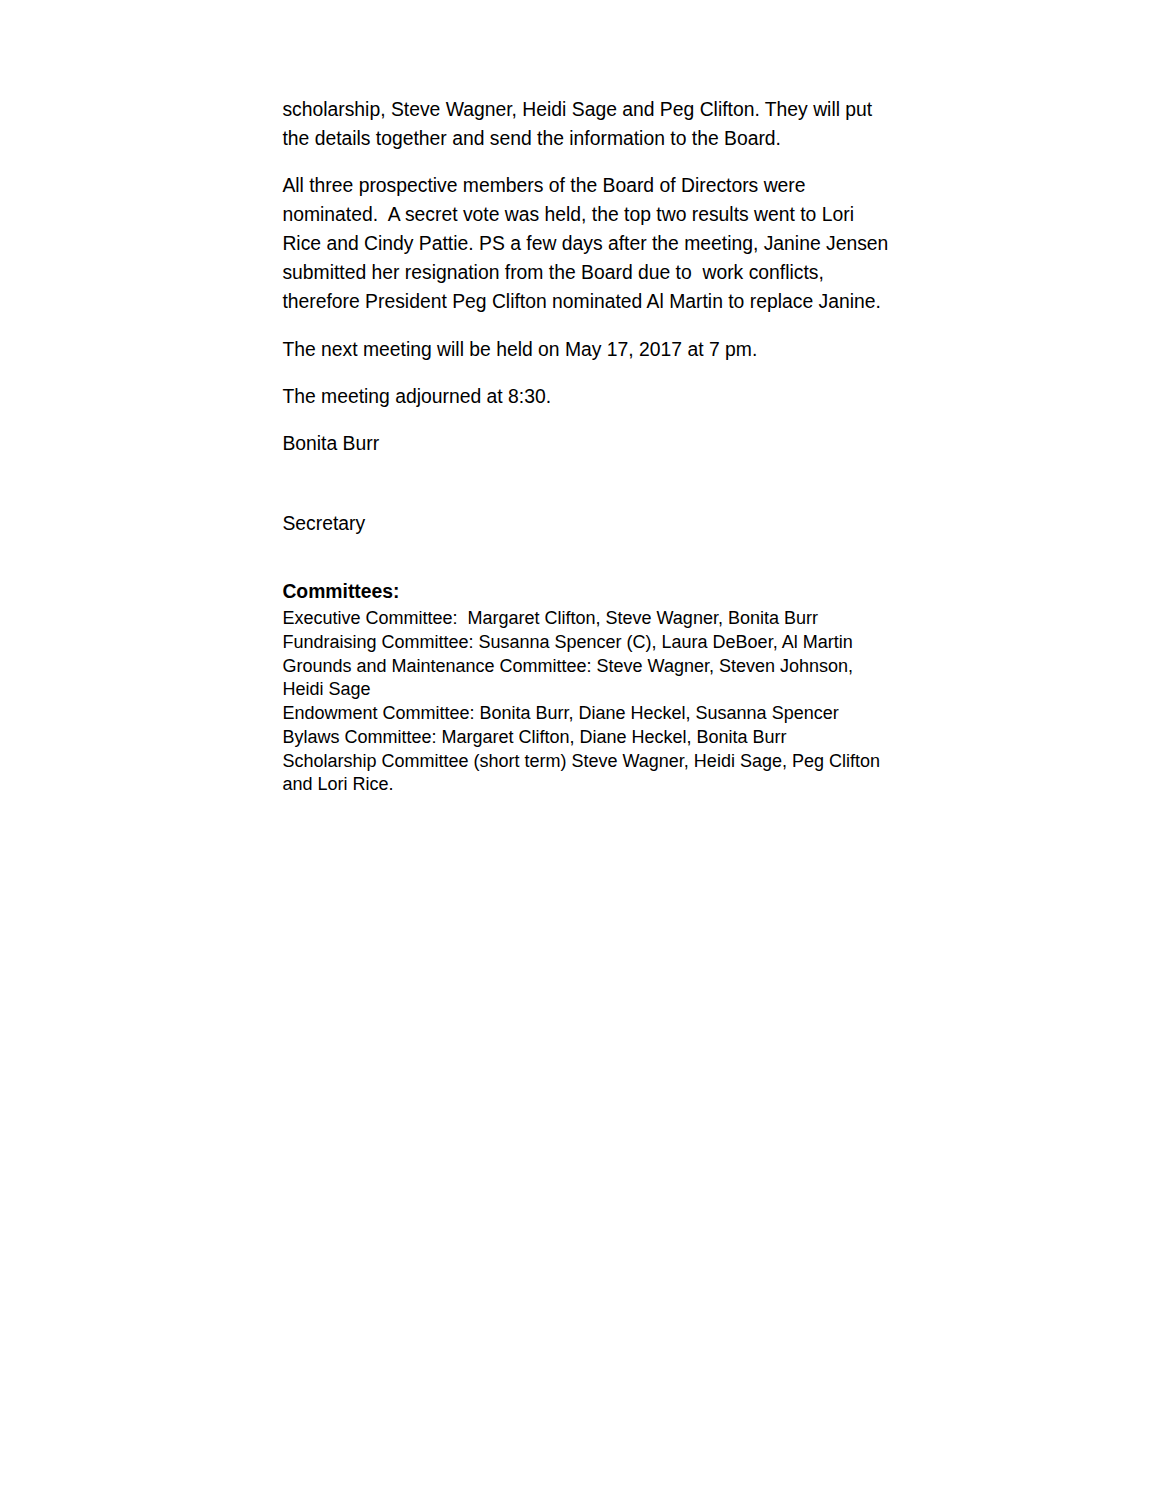scholarship, Steve Wagner, Heidi Sage and Peg Clifton. They will put the details together and send the information to the Board.
All three prospective members of the Board of Directors were nominated. A secret vote was held, the top two results went to Lori Rice and Cindy Pattie. PS a few days after the meeting, Janine Jensen submitted her resignation from the Board due to work conflicts, therefore President Peg Clifton nominated Al Martin to replace Janine.
The next meeting will be held on May 17, 2017 at 7 pm.
The meeting adjourned at 8:30.
Bonita Burr
Secretary
Committees:
Executive Committee: Margaret Clifton, Steve Wagner, Bonita Burr
Fundraising Committee: Susanna Spencer (C), Laura DeBoer, Al Martin
Grounds and Maintenance Committee: Steve Wagner, Steven Johnson, Heidi Sage
Endowment Committee: Bonita Burr, Diane Heckel, Susanna Spencer
Bylaws Committee: Margaret Clifton, Diane Heckel, Bonita Burr
Scholarship Committee (short term) Steve Wagner, Heidi Sage, Peg Clifton and Lori Rice.